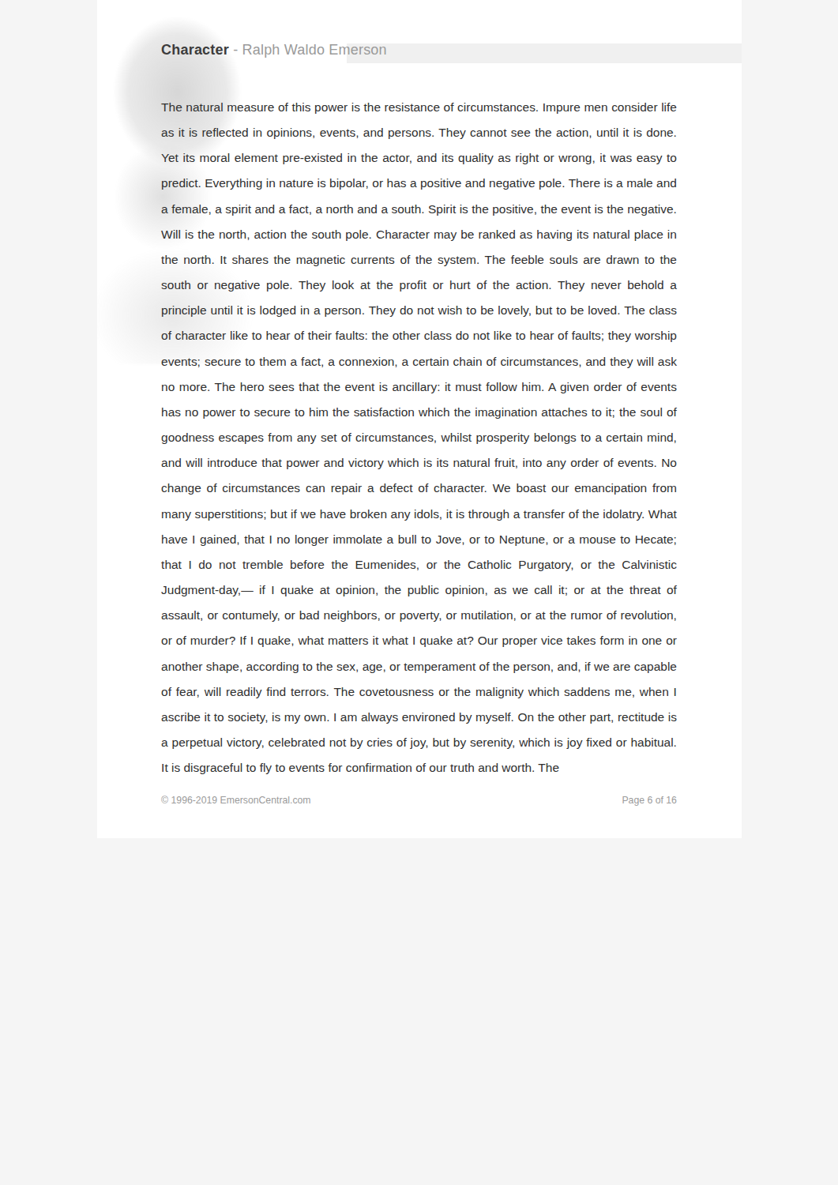Character - Ralph Waldo Emerson
The natural measure of this power is the resistance of circumstances. Impure men consider life as it is reflected in opinions, events, and persons. They cannot see the action, until it is done. Yet its moral element pre-existed in the actor, and its quality as right or wrong, it was easy to predict. Everything in nature is bipolar, or has a positive and negative pole. There is a male and a female, a spirit and a fact, a north and a south. Spirit is the positive, the event is the negative. Will is the north, action the south pole. Character may be ranked as having its natural place in the north. It shares the magnetic currents of the system. The feeble souls are drawn to the south or negative pole. They look at the profit or hurt of the action. They never behold a principle until it is lodged in a person. They do not wish to be lovely, but to be loved. The class of character like to hear of their faults: the other class do not like to hear of faults; they worship events; secure to them a fact, a connexion, a certain chain of circumstances, and they will ask no more. The hero sees that the event is ancillary: it must follow him. A given order of events has no power to secure to him the satisfaction which the imagination attaches to it; the soul of goodness escapes from any set of circumstances, whilst prosperity belongs to a certain mind, and will introduce that power and victory which is its natural fruit, into any order of events. No change of circumstances can repair a defect of character. We boast our emancipation from many superstitions; but if we have broken any idols, it is through a transfer of the idolatry. What have I gained, that I no longer immolate a bull to Jove, or to Neptune, or a mouse to Hecate; that I do not tremble before the Eumenides, or the Catholic Purgatory, or the Calvinistic Judgment-day,— if I quake at opinion, the public opinion, as we call it; or at the threat of assault, or contumely, or bad neighbors, or poverty, or mutilation, or at the rumor of revolution, or of murder? If I quake, what matters it what I quake at? Our proper vice takes form in one or another shape, according to the sex, age, or temperament of the person, and, if we are capable of fear, will readily find terrors. The covetousness or the malignity which saddens me, when I ascribe it to society, is my own. I am always environed by myself. On the other part, rectitude is a perpetual victory, celebrated not by cries of joy, but by serenity, which is joy fixed or habitual. It is disgraceful to fly to events for confirmation of our truth and worth. The
© 1996-2019 EmersonCentral.com
Page 6 of 16